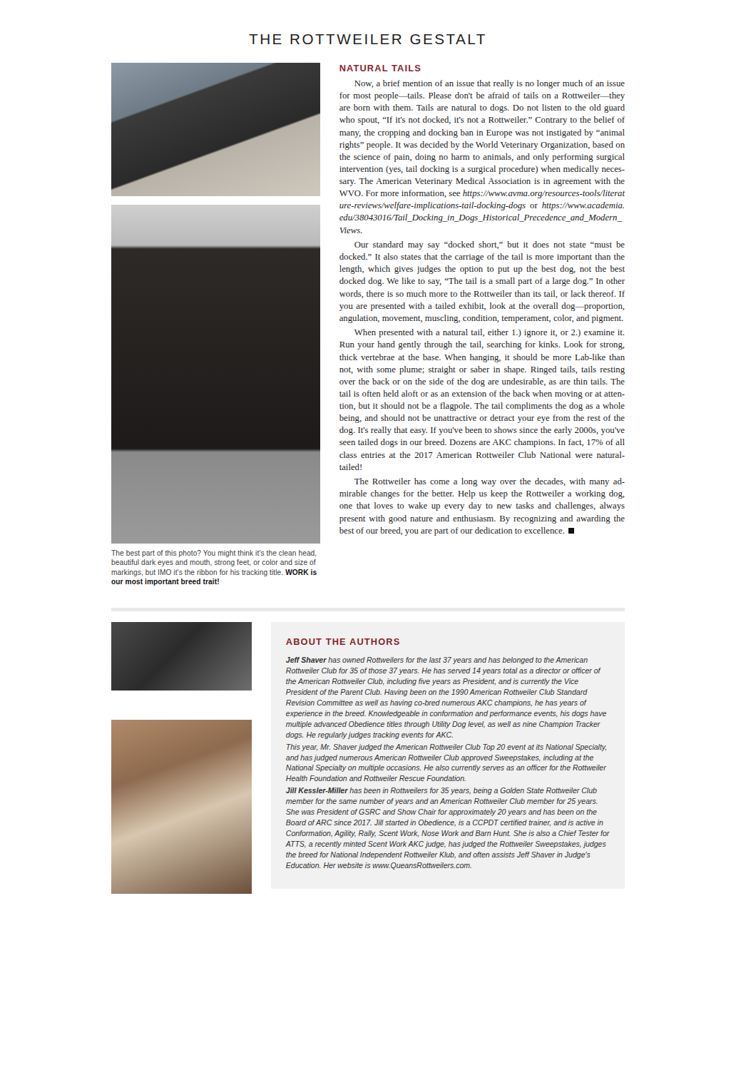THE ROTTWEILER GESTALT
The best part of this photo? You might think it's the clean head, beautiful dark eyes and mouth, strong feet, or color and size of markings, but IMO it's the ribbon for his tracking title. WORK is our most important breed trait!
NATURAL TAILS
Now, a brief mention of an issue that really is no longer much of an issue for most people—tails. Please don't be afraid of tails on a Rottweiler—they are born with them. Tails are natural to dogs. Do not listen to the old guard who spout, “If it's not docked, it's not a Rottweiler.” Contrary to the belief of many, the cropping and docking ban in Europe was not instigated by “animal rights” people. It was decided by the World Veterinary Organization, based on the science of pain, doing no harm to animals, and only performing surgical intervention (yes, tail docking is a surgical procedure) when medically necessary. The American Veterinary Medical Association is in agreement with the WVO. For more information, see https://www.avma.org/resources-tools/literature-reviews/welfare-implications-tail-docking-dogs or https://www.academia.edu/38043016/Tail_Docking_in_Dogs_Historical_Precedence_and_Modern_Views.
Our standard may say “docked short,” but it does not state “must be docked.” It also states that the carriage of the tail is more important than the length, which gives judges the option to put up the best dog, not the best docked dog. We like to say, “The tail is a small part of a large dog.” In other words, there is so much more to the Rottweiler than its tail, or lack thereof. If you are presented with a tailed exhibit, look at the overall dog—proportion, angulation, movement, muscling, condition, temperament, color, and pigment.
When presented with a natural tail, either 1.) ignore it, or 2.) examine it. Run your hand gently through the tail, searching for kinks. Look for strong, thick vertebrae at the base. When hanging, it should be more Lab-like than not, with some plume; straight or saber in shape. Ringed tails, tails resting over the back or on the side of the dog are undesirable, as are thin tails. The tail is often held aloft or as an extension of the back when moving or at attention, but it should not be a flagpole. The tail compliments the dog as a whole being, and should not be unattractive or detract your eye from the rest of the dog. It's really that easy. If you've been to shows since the early 2000s, you've seen tailed dogs in our breed. Dozens are AKC champions. In fact, 17% of all class entries at the 2017 American Rottweiler Club National were natural-tailed!
The Rottweiler has come a long way over the decades, with many admirable changes for the better. Help us keep the Rottweiler a working dog, one that loves to wake up every day to new tasks and challenges, always present with good nature and enthusiasm. By recognizing and awarding the best of our breed, you are part of our dedication to excellence.
ABOUT THE AUTHORS
Jeff Shaver has owned Rottweilers for the last 37 years and has belonged to the American Rottweiler Club for 35 of those 37 years. He has served 14 years total as a director or officer of the American Rottweiler Club, including five years as President, and is currently the Vice President of the Parent Club. Having been on the 1990 American Rottweiler Club Standard Revision Committee as well as having co-bred numerous AKC champions, he has years of experience in the breed. Knowledgeable in conformation and performance events, his dogs have multiple advanced Obedience titles through Utility Dog level, as well as nine Champion Tracker dogs. He regularly judges tracking events for AKC.
This year, Mr. Shaver judged the American Rottweiler Club Top 20 event at its National Specialty, and has judged numerous American Rottweiler Club approved Sweepstakes, including at the National Specialty on multiple occasions. He also currently serves as an officer for the Rottweiler Health Foundation and Rottweiler Rescue Foundation.
Jill Kessler-Miller has been in Rottweilers for 35 years, being a Golden State Rottweiler Club member for the same number of years and an American Rottweiler Club member for 25 years. She was President of GSRC and Show Chair for approximately 20 years and has been on the Board of ARC since 2017. Jill started in Obedience, is a CCPDT certified trainer, and is active in Conformation, Agility, Rally, Scent Work, Nose Work and Barn Hunt. She is also a Chief Tester for ATTS, a recently minted Scent Work AKC judge, has judged the Rottweiler Sweepstakes, judges the breed for National Independent Rottweiler Klub, and often assists Jeff Shaver in Judge's Education. Her website is www.QueansRottweilers.com.